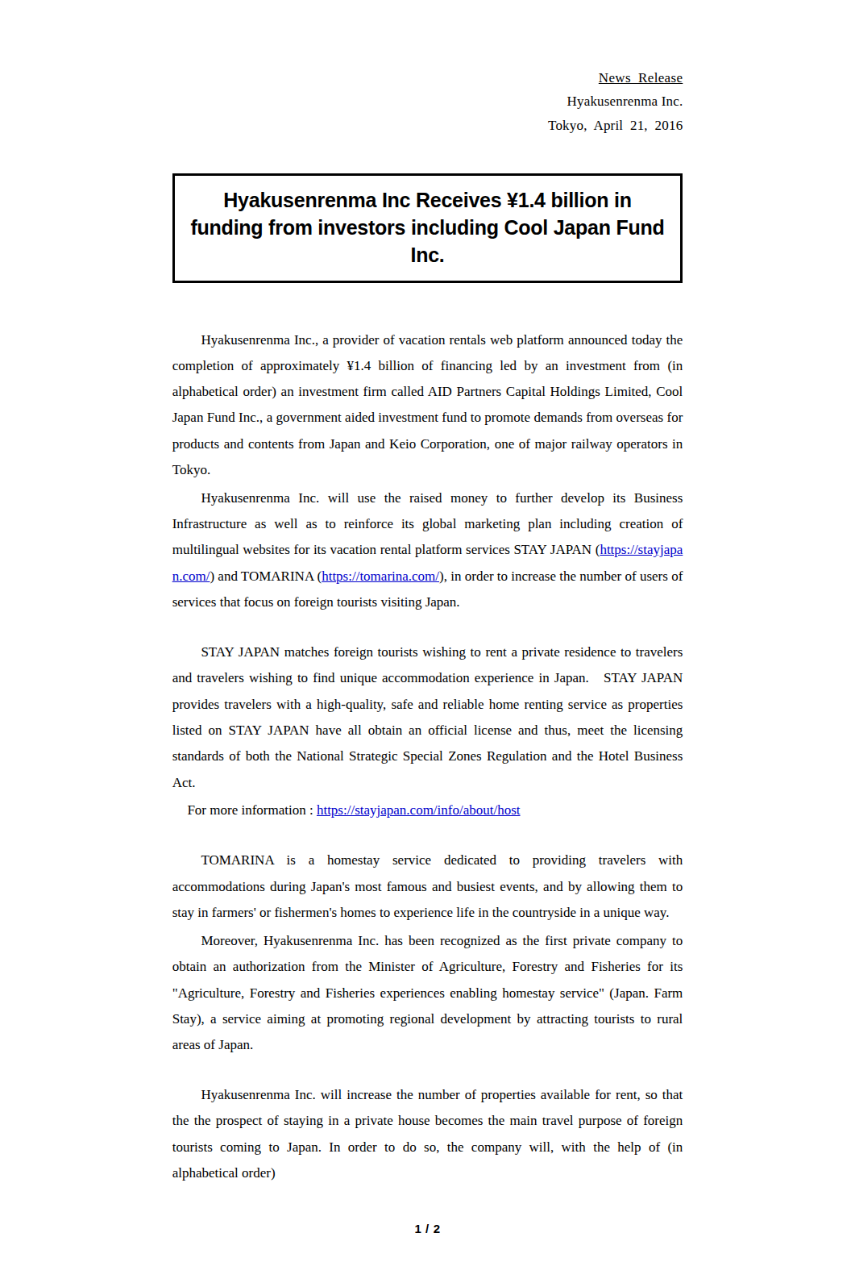News Release
Hyakusenrenma Inc.
Tokyo, April 21, 2016
Hyakusenrenma Inc Receives ¥1.4 billion in funding from investors including Cool Japan Fund Inc.
Hyakusenrenma Inc., a provider of vacation rentals web platform announced today the completion of approximately ¥1.4 billion of financing led by an investment from (in alphabetical order) an investment firm called AID Partners Capital Holdings Limited, Cool Japan Fund Inc., a government aided investment fund to promote demands from overseas for products and contents from Japan and Keio Corporation, one of major railway operators in Tokyo.
Hyakusenrenma Inc. will use the raised money to further develop its Business Infrastructure as well as to reinforce its global marketing plan including creation of multilingual websites for its vacation rental platform services STAY JAPAN (https://stayjapan.com/) and TOMARINA (https://tomarina.com/), in order to increase the number of users of services that focus on foreign tourists visiting Japan.
STAY JAPAN matches foreign tourists wishing to rent a private residence to travelers and travelers wishing to find unique accommodation experience in Japan. STAY JAPAN provides travelers with a high-quality, safe and reliable home renting service as properties listed on STAY JAPAN have all obtain an official license and thus, meet the licensing standards of both the National Strategic Special Zones Regulation and the Hotel Business Act.
For more information : https://stayjapan.com/info/about/host
TOMARINA is a homestay service dedicated to providing travelers with accommodations during Japan's most famous and busiest events, and by allowing them to stay in farmers' or fishermen's homes to experience life in the countryside in a unique way.
Moreover, Hyakusenrenma Inc. has been recognized as the first private company to obtain an authorization from the Minister of Agriculture, Forestry and Fisheries for its "Agriculture, Forestry and Fisheries experiences enabling homestay service" (Japan. Farm Stay), a service aiming at promoting regional development by attracting tourists to rural areas of Japan.
Hyakusenrenma Inc. will increase the number of properties available for rent, so that the the prospect of staying in a private house becomes the main travel purpose of foreign tourists coming to Japan. In order to do so, the company will, with the help of (in alphabetical order)
1 / 2